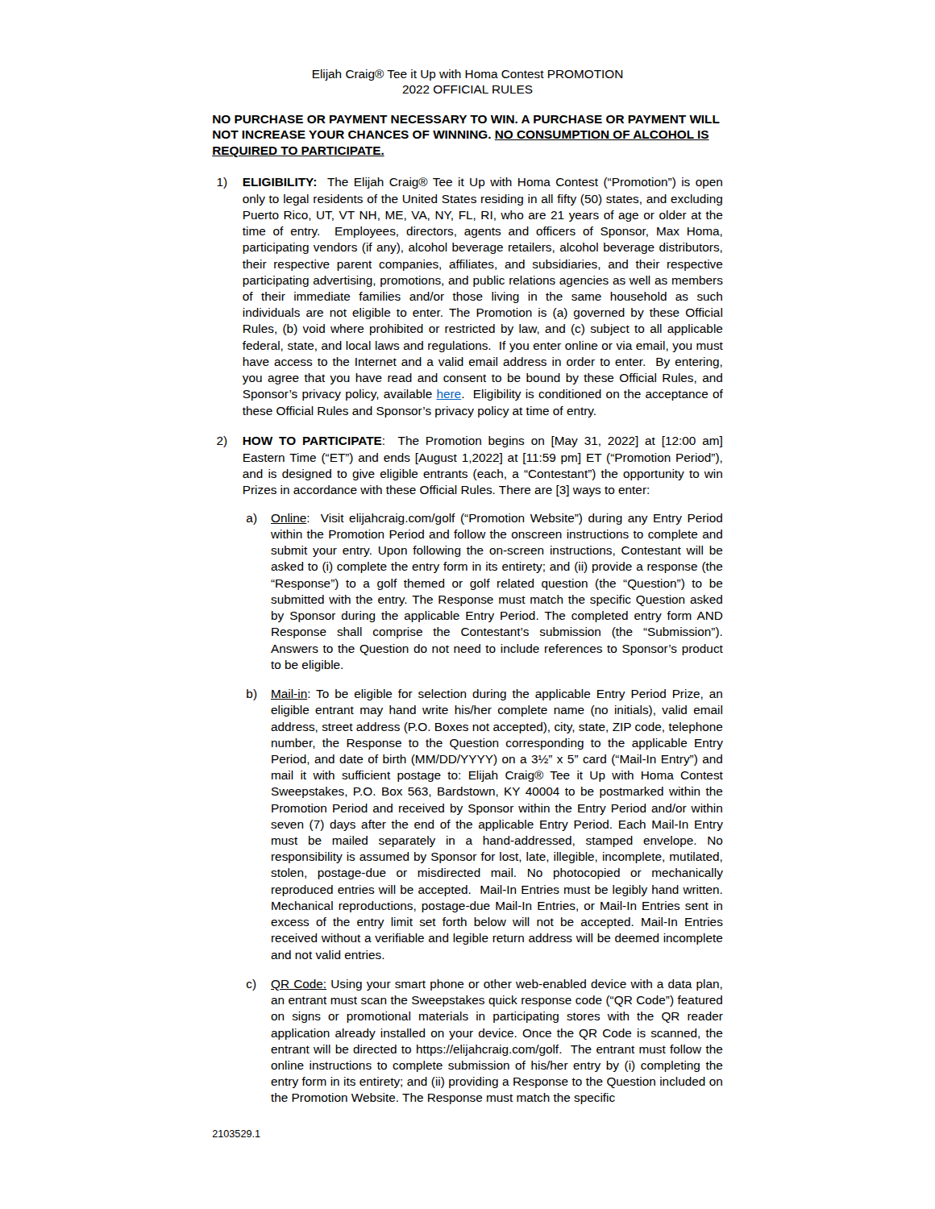Elijah Craig® Tee it Up with Homa Contest PROMOTION
2022 OFFICIAL RULES
NO PURCHASE OR PAYMENT NECESSARY TO WIN. A PURCHASE OR PAYMENT WILL NOT INCREASE YOUR CHANCES OF WINNING. NO CONSUMPTION OF ALCOHOL IS REQUIRED TO PARTICIPATE.
ELIGIBILITY: The Elijah Craig® Tee it Up with Homa Contest (“Promotion”) is open only to legal residents of the United States residing in all fifty (50) states, and excluding Puerto Rico, UT, VT NH, ME, VA, NY, FL, RI, who are 21 years of age or older at the time of entry. Employees, directors, agents and officers of Sponsor, Max Homa, participating vendors (if any), alcohol beverage retailers, alcohol beverage distributors, their respective parent companies, affiliates, and subsidiaries, and their respective participating advertising, promotions, and public relations agencies as well as members of their immediate families and/or those living in the same household as such individuals are not eligible to enter. The Promotion is (a) governed by these Official Rules, (b) void where prohibited or restricted by law, and (c) subject to all applicable federal, state, and local laws and regulations. If you enter online or via email, you must have access to the Internet and a valid email address in order to enter. By entering, you agree that you have read and consent to be bound by these Official Rules, and Sponsor’s privacy policy, available here. Eligibility is conditioned on the acceptance of these Official Rules and Sponsor’s privacy policy at time of entry.
HOW TO PARTICIPATE: The Promotion begins on [May 31, 2022] at [12:00 am] Eastern Time (“ET”) and ends [August 1,2022] at [11:59 pm] ET (“Promotion Period”), and is designed to give eligible entrants (each, a “Contestant”) the opportunity to win Prizes in accordance with these Official Rules. There are [3] ways to enter:
Online: Visit elijahcraig.com/golf (“Promotion Website”) during any Entry Period within the Promotion Period and follow the onscreen instructions to complete and submit your entry. Upon following the on-screen instructions, Contestant will be asked to (i) complete the entry form in its entirety; and (ii) provide a response (the “Response”) to a golf themed or golf related question (the “Question”) to be submitted with the entry. The Response must match the specific Question asked by Sponsor during the applicable Entry Period. The completed entry form AND Response shall comprise the Contestant’s submission (the “Submission”). Answers to the Question do not need to include references to Sponsor’s product to be eligible.
Mail-in: To be eligible for selection during the applicable Entry Period Prize, an eligible entrant may hand write his/her complete name (no initials), valid email address, street address (P.O. Boxes not accepted), city, state, ZIP code, telephone number, the Response to the Question corresponding to the applicable Entry Period, and date of birth (MM/DD/YYYY) on a 3½” x 5” card (“Mail-In Entry”) and mail it with sufficient postage to: Elijah Craig® Tee it Up with Homa Contest Sweepstakes, P.O. Box 563, Bardstown, KY 40004 to be postmarked within the Promotion Period and received by Sponsor within the Entry Period and/or within seven (7) days after the end of the applicable Entry Period. Each Mail-In Entry must be mailed separately in a hand-addressed, stamped envelope. No responsibility is assumed by Sponsor for lost, late, illegible, incomplete, mutilated, stolen, postage-due or misdirected mail. No photocopied or mechanically reproduced entries will be accepted. Mail-In Entries must be legibly hand written. Mechanical reproductions, postage-due Mail-In Entries, or Mail-In Entries sent in excess of the entry limit set forth below will not be accepted. Mail-In Entries received without a verifiable and legible return address will be deemed incomplete and not valid entries.
QR Code: Using your smart phone or other web-enabled device with a data plan, an entrant must scan the Sweepstakes quick response code (“QR Code”) featured on signs or promotional materials in participating stores with the QR reader application already installed on your device. Once the QR Code is scanned, the entrant will be directed to https://elijahcraig.com/golf. The entrant must follow the online instructions to complete submission of his/her entry by (i) completing the entry form in its entirety; and (ii) providing a Response to the Question included on the Promotion Website. The Response must match the specific
2103529.1